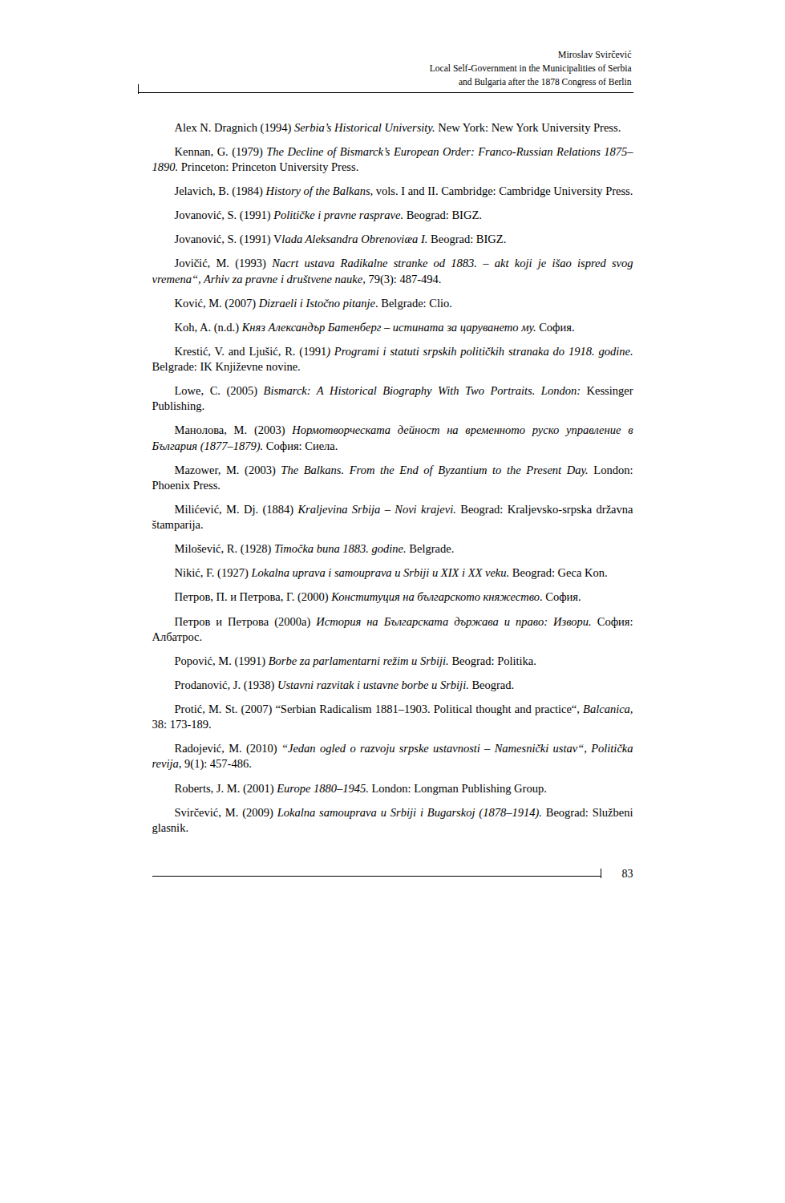Miroslav Svirčević
Local Self-Government in the Municipalities of Serbia
and Bulgaria after the 1878 Congress of Berlin
Alex N. Dragnich (1994) Serbia’s Historical University. New York: New York University Press.
Kennan, G. (1979) The Decline of Bismarck’s European Order: Franco-Russian Relations 1875–1890. Princeton: Princeton University Press.
Jelavich, B. (1984) History of the Balkans, vols. I and II. Cambridge: Cambridge University Press.
Jovanović, S. (1991) Političke i pravne rasprave. Beograd: BIGZ.
Jovanović, S. (1991) Vlada Aleksandra Obrenoviæa I. Beograd: BIGZ.
Jovičić, M. (1993) Nacrt ustava Radikalne stranke od 1883. – akt koji je išao ispred svog vremena“, Arhiv za pravne i društvene nauke, 79(3): 487-494.
Ković, M. (2007) Dizraeli i Istočno pitanje. Belgrade: Clio.
Koh, A. (n.d.) Княз Александър Батенберг – истината за царуването му. София.
Krestić, V. and Ljušić, R. (1991) Programi i statuti srpskih političkih stranaka do 1918. godine. Belgrade: IK Književne novine.
Lowe, C. (2005) Bismarck: A Historical Biography With Two Portraits. London: Kessinger Publishing.
Манолова, М. (2003) Нормотворческата дейност на временното руско управление в България (1877–1879). София: Сиела.
Mazower, M. (2003) The Balkans. From the End of Byzantium to the Present Day. London: Phoenix Press.
Milićević, M. Dj. (1884) Kraljevina Srbija – Novi krajevi. Beograd: Kraljevsko-srpska državna štamparija.
Milošević, R. (1928) Timočka buna 1883. godine. Belgrade.
Nikić, F. (1927) Lokalna uprava i samouprava u Srbiji u XIX i XX veku. Beograd: Geca Kon.
Петров, П. и Петрова, Г. (2000) Конституция на българското княжество. София.
Петров и Петрова (2000a) История на Българската държава и право: Извори. София: Албатрос.
Popović, M. (1991) Borbe za parlamentarni režim u Srbiji. Beograd: Politika.
Prodanović, J. (1938) Ustavni razvitak i ustavne borbe u Srbiji. Beograd.
Protić, M. St. (2007) “Serbian Radicalism 1881–1903. Political thought and practice“, Balcanica, 38: 173-189.
Radojević, M. (2010) “Jedan ogled o razvoju srpske ustavnosti – Namesnički ustav“, Politička revija, 9(1): 457-486.
Roberts, J. M. (2001) Europe 1880–1945. London: Longman Publishing Group.
Svirčević, M. (2009) Lokalna samouprava u Srbiji i Bugarskoj (1878–1914). Beograd: Službeni glasnik.
83